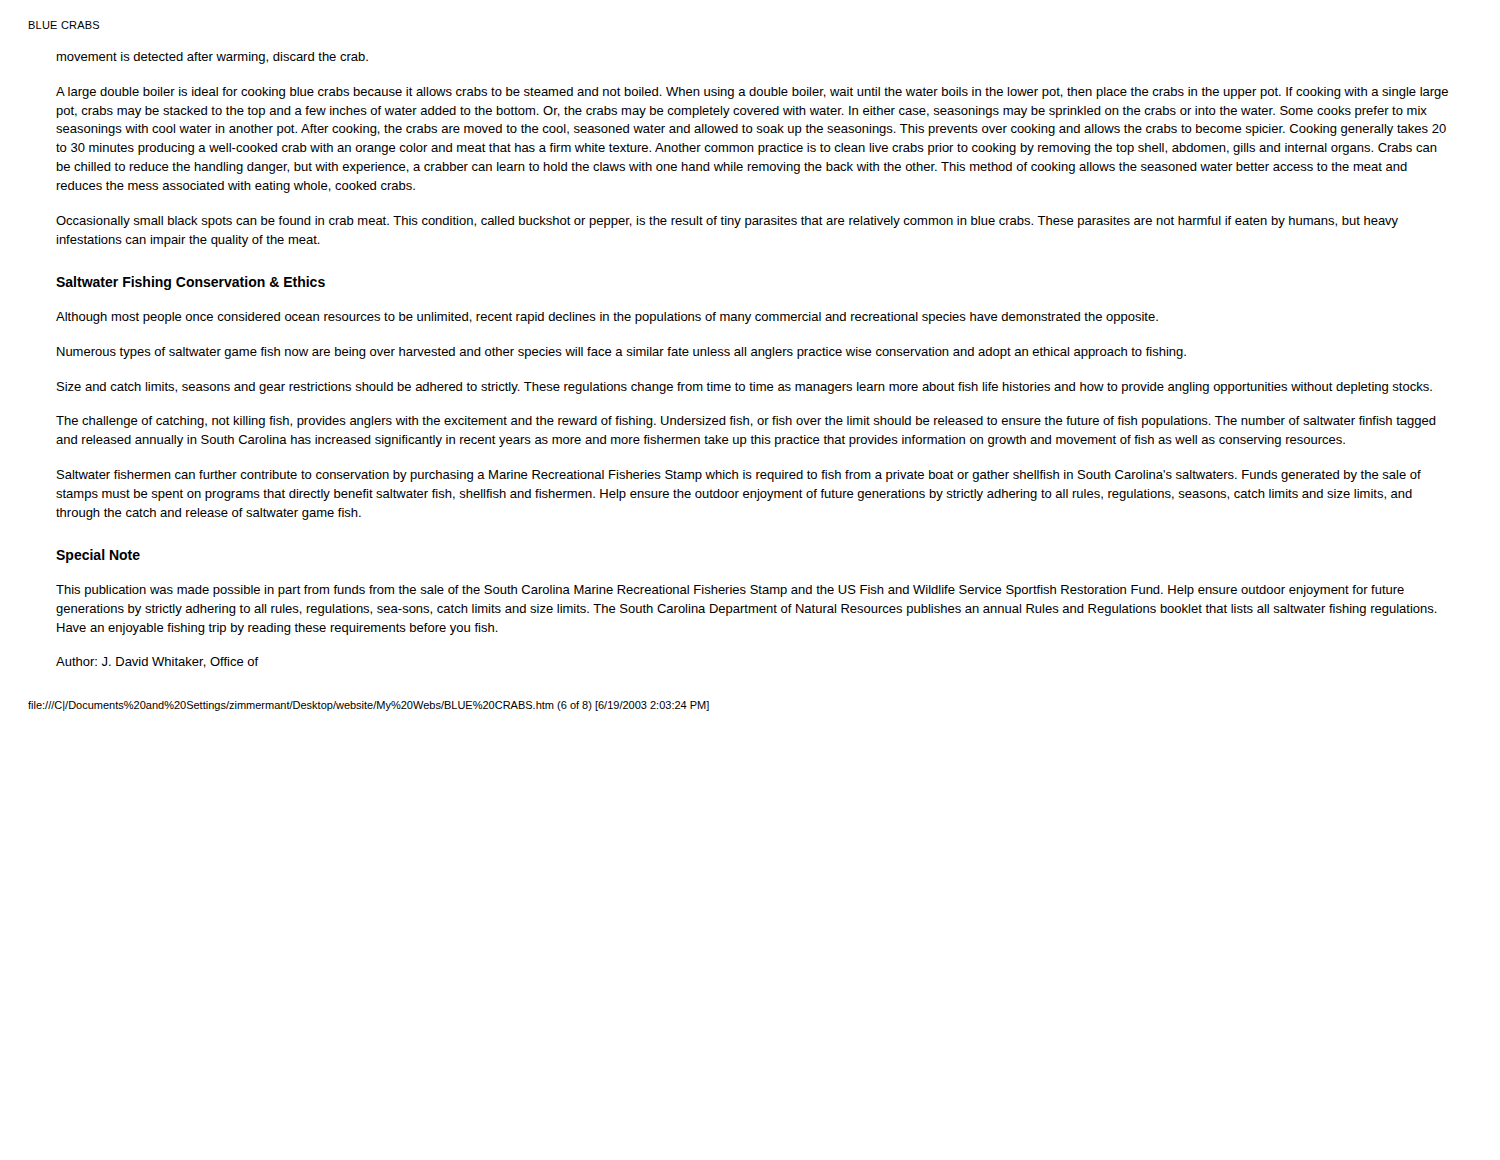BLUE CRABS
movement is detected after warming, discard the crab.
A large double boiler is ideal for cooking blue crabs because it allows crabs to be steamed and not boiled. When using a double boiler, wait until the water boils in the lower pot, then place the crabs in the upper pot. If cooking with a single large pot, crabs may be stacked to the top and a few inches of water added to the bottom. Or, the crabs may be completely covered with water. In either case, seasonings may be sprinkled on the crabs or into the water. Some cooks prefer to mix seasonings with cool water in another pot. After cooking, the crabs are moved to the cool, seasoned water and allowed to soak up the seasonings. This prevents over cooking and allows the crabs to become spicier. Cooking generally takes 20 to 30 minutes producing a well-cooked crab with an orange color and meat that has a firm white texture. Another common practice is to clean live crabs prior to cooking by removing the top shell, abdomen, gills and internal organs. Crabs can be chilled to reduce the handling danger, but with experience, a crabber can learn to hold the claws with one hand while removing the back with the other. This method of cooking allows the seasoned water better access to the meat and reduces the mess associated with eating whole, cooked crabs.
Occasionally small black spots can be found in crab meat. This condition, called buckshot or pepper, is the result of tiny parasites that are relatively common in blue crabs. These parasites are not harmful if eaten by humans, but heavy infestations can impair the quality of the meat.
Saltwater Fishing Conservation & Ethics
Although most people once considered ocean resources to be unlimited, recent rapid declines in the populations of many commercial and recreational species have demonstrated the opposite.
Numerous types of saltwater game fish now are being over harvested and other species will face a similar fate unless all anglers practice wise conservation and adopt an ethical approach to fishing.
Size and catch limits, seasons and gear restrictions should be adhered to strictly. These regulations change from time to time as managers learn more about fish life histories and how to provide angling opportunities without depleting stocks.
The challenge of catching, not killing fish, provides anglers with the excitement and the reward of fishing. Undersized fish, or fish over the limit should be released to ensure the future of fish populations. The number of saltwater finfish tagged and released annually in South Carolina has increased significantly in recent years as more and more fishermen take up this practice that provides information on growth and movement of fish as well as conserving resources.
Saltwater fishermen can further contribute to conservation by purchasing a Marine Recreational Fisheries Stamp which is required to fish from a private boat or gather shellfish in South Carolina's saltwaters. Funds generated by the sale of stamps must be spent on programs that directly benefit saltwater fish, shellfish and fishermen. Help ensure the outdoor enjoyment of future generations by strictly adhering to all rules, regulations, seasons, catch limits and size limits, and through the catch and release of saltwater game fish.
Special Note
This publication was made possible in part from funds from the sale of the South Carolina Marine Recreational Fisheries Stamp and the US Fish and Wildlife Service Sportfish Restoration Fund. Help ensure outdoor enjoyment for future generations by strictly adhering to all rules, regulations, sea-sons, catch limits and size limits. The South Carolina Department of Natural Resources publishes an annual Rules and Regulations booklet that lists all saltwater fishing regulations. Have an enjoyable fishing trip by reading these requirements before you fish.
Author: J. David Whitaker, Office of
file:///C|/Documents%20and%20Settings/zimmermant/Desktop/website/My%20Webs/BLUE%20CRABS.htm (6 of 8) [6/19/2003 2:03:24 PM]